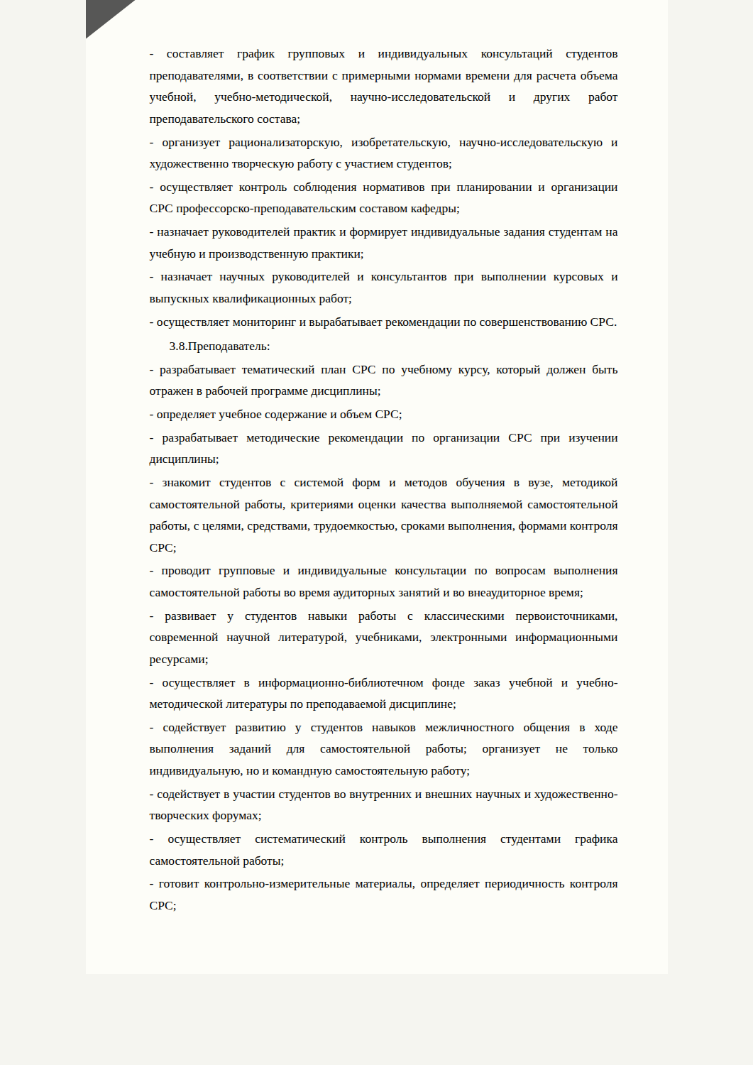- составляет график групповых и индивидуальных консультаций студентов преподавателями, в соответствии с примерными нормами времени для расчета объема учебной, учебно-методической, научно-исследовательской и других работ преподавательского состава;
- организует рационализаторскую, изобретательскую, научно-исследовательскую и художественно творческую работу с участием студентов;
- осуществляет контроль соблюдения нормативов при планировании и организации СРС профессорско-преподавательским составом кафедры;
- назначает руководителей практик и формирует индивидуальные задания студентам на учебную и производственную практики;
- назначает научных руководителей и консультантов при выполнении курсовых и выпускных квалификационных работ;
- осуществляет мониторинг и вырабатывает рекомендации по совершенствованию СРС.
3.8.Преподаватель:
- разрабатывает тематический план СРС по учебному курсу, который должен быть отражен в рабочей программе дисциплины;
- определяет учебное содержание и объем СРС;
- разрабатывает методические рекомендации по организации СРС при изучении дисциплины;
- знакомит студентов с системой форм и методов обучения в вузе, методикой самостоятельной работы, критериями оценки качества выполняемой самостоятельной работы, с целями, средствами, трудоемкостью, сроками выполнения, формами контроля СРС;
- проводит групповые и индивидуальные консультации по вопросам выполнения самостоятельной работы во время аудиторных занятий и во внеаудиторное время;
- развивает у студентов навыки работы с классическими первоисточниками, современной научной литературой, учебниками, электронными информационными ресурсами;
- осуществляет в информационно-библиотечном фонде заказ учебной и учебно-методической литературы по преподаваемой дисциплине;
- содействует развитию у студентов навыков межличностного общения в ходе выполнения заданий для самостоятельной работы; организует не только индивидуальную, но и командную самостоятельную работу;
- содействует в участии студентов во внутренних и внешних научных и художественно-творческих форумах;
- осуществляет систематический контроль выполнения студентами графика самостоятельной работы;
- готовит контрольно-измерительные материалы, определяет периодичность контроля СРС;